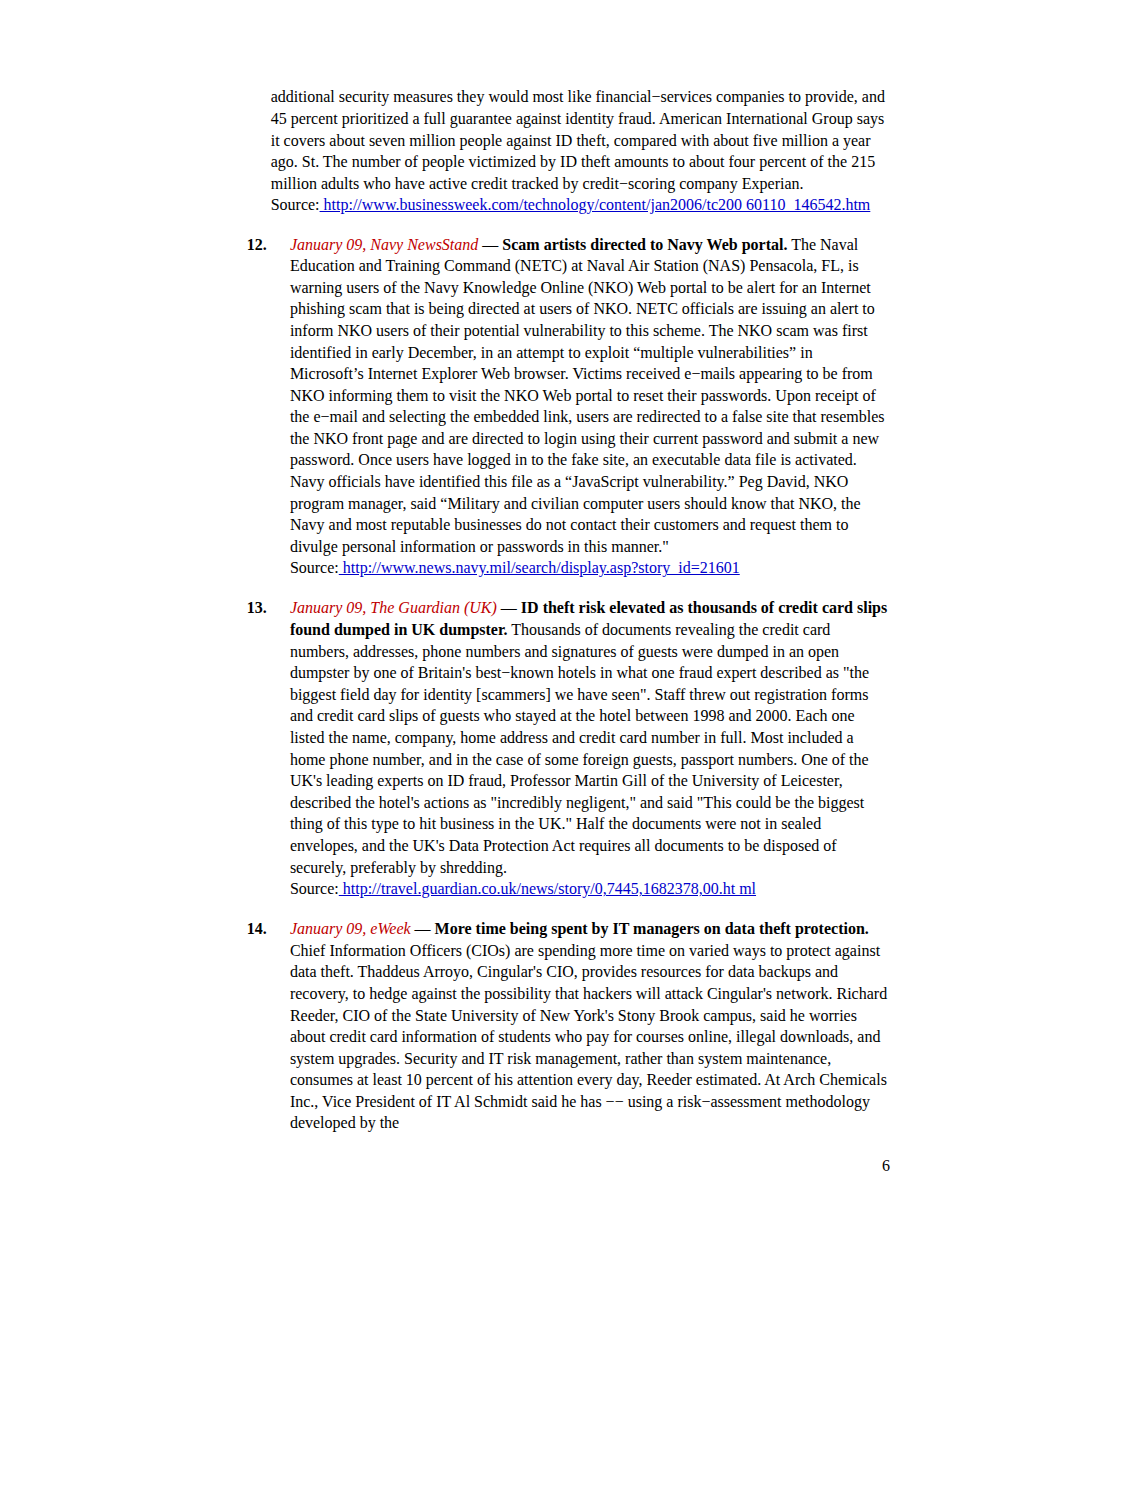additional security measures they would most like financial−services companies to provide, and 45 percent prioritized a full guarantee against identity fraud. American International Group says it covers about seven million people against ID theft, compared with about five million a year ago. St. The number of people victimized by ID theft amounts to about four percent of the 215 million adults who have active credit tracked by credit−scoring company Experian.
Source: http://www.businessweek.com/technology/content/jan2006/tc200 60110_146542.htm
12. January 09, Navy NewsStand — Scam artists directed to Navy Web portal. The Naval Education and Training Command (NETC) at Naval Air Station (NAS) Pensacola, FL, is warning users of the Navy Knowledge Online (NKO) Web portal to be alert for an Internet phishing scam that is being directed at users of NKO. NETC officials are issuing an alert to inform NKO users of their potential vulnerability to this scheme. The NKO scam was first identified in early December, in an attempt to exploit “multiple vulnerabilities” in Microsoft’s Internet Explorer Web browser. Victims received e−mails appearing to be from NKO informing them to visit the NKO Web portal to reset their passwords. Upon receipt of the e−mail and selecting the embedded link, users are redirected to a false site that resembles the NKO front page and are directed to login using their current password and submit a new password. Once users have logged in to the fake site, an executable data file is activated. Navy officials have identified this file as a “JavaScript vulnerability.” Peg David, NKO program manager, said “Military and civilian computer users should know that NKO, the Navy and most reputable businesses do not contact their customers and request them to divulge personal information or passwords in this manner."
Source: http://www.news.navy.mil/search/display.asp?story_id=21601
13. January 09, The Guardian (UK) — ID theft risk elevated as thousands of credit card slips found dumped in UK dumpster. Thousands of documents revealing the credit card numbers, addresses, phone numbers and signatures of guests were dumped in an open dumpster by one of Britain's best−known hotels in what one fraud expert described as "the biggest field day for identity [scammers] we have seen". Staff threw out registration forms and credit card slips of guests who stayed at the hotel between 1998 and 2000. Each one listed the name, company, home address and credit card number in full. Most included a home phone number, and in the case of some foreign guests, passport numbers. One of the UK's leading experts on ID fraud, Professor Martin Gill of the University of Leicester, described the hotel's actions as "incredibly negligent," and said "This could be the biggest thing of this type to hit business in the UK." Half the documents were not in sealed envelopes, and the UK's Data Protection Act requires all documents to be disposed of securely, preferably by shredding.
Source: http://travel.guardian.co.uk/news/story/0,7445,1682378,00.ht ml
14. January 09, eWeek — More time being spent by IT managers on data theft protection. Chief Information Officers (CIOs) are spending more time on varied ways to protect against data theft. Thaddeus Arroyo, Cingular's CIO, provides resources for data backups and recovery, to hedge against the possibility that hackers will attack Cingular's network. Richard Reeder, CIO of the State University of New York's Stony Brook campus, said he worries about credit card information of students who pay for courses online, illegal downloads, and system upgrades. Security and IT risk management, rather than system maintenance, consumes at least 10 percent of his attention every day, Reeder estimated. At Arch Chemicals Inc., Vice President of IT Al Schmidt said he has −− using a risk−assessment methodology developed by the
6